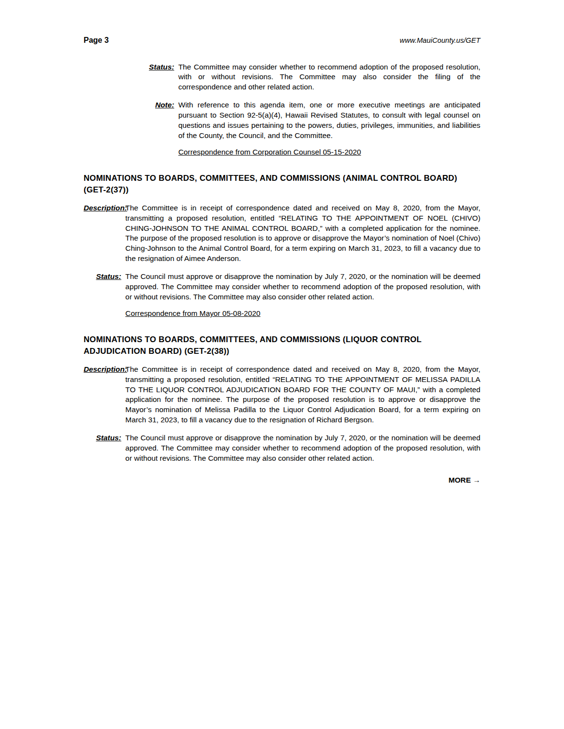Page 3 www.MauiCounty.us/GET
Status:
The Committee may consider whether to recommend adoption of the proposed resolution, with or without revisions. The Committee may also consider the filing of the correspondence and other related action.
Note:
With reference to this agenda item, one or more executive meetings are anticipated pursuant to Section 92-5(a)(4), Hawaii Revised Statutes, to consult with legal counsel on questions and issues pertaining to the powers, duties, privileges, immunities, and liabilities of the County, the Council, and the Committee. Correspondence from Corporation Counsel 05-15-2020
NOMINATIONS TO BOARDS, COMMITTEES, AND COMMISSIONS (ANIMAL CONTROL BOARD) (GET-2(37))
Description:
The Committee is in receipt of correspondence dated and received on May 8, 2020, from the Mayor, transmitting a proposed resolution, entitled “RELATING TO THE APPOINTMENT OF NOEL (CHIVO) CHING-JOHNSON TO THE ANIMAL CONTROL BOARD,” with a completed application for the nominee. The purpose of the proposed resolution is to approve or disapprove the Mayor’s nomination of Noel (Chivo) Ching-Johnson to the Animal Control Board, for a term expiring on March 31, 2023, to fill a vacancy due to the resignation of Aimee Anderson.
Status:
The Council must approve or disapprove the nomination by July 7, 2020, or the nomination will be deemed approved. The Committee may consider whether to recommend adoption of the proposed resolution, with or without revisions. The Committee may also consider other related action. Correspondence from Mayor 05-08-2020
NOMINATIONS TO BOARDS, COMMITTEES, AND COMMISSIONS (LIQUOR CONTROL ADJUDICATION BOARD) (GET-2(38))
Description:
The Committee is in receipt of correspondence dated and received on May 8, 2020, from the Mayor, transmitting a proposed resolution, entitled “RELATING TO THE APPOINTMENT OF MELISSA PADILLA TO THE LIQUOR CONTROL ADJUDICATION BOARD FOR THE COUNTY OF MAUI,” with a completed application for the nominee. The purpose of the proposed resolution is to approve or disapprove the Mayor’s nomination of Melissa Padilla to the Liquor Control Adjudication Board, for a term expiring on March 31, 2023, to fill a vacancy due to the resignation of Richard Bergson.
Status:
The Council must approve or disapprove the nomination by July 7, 2020, or the nomination will be deemed approved. The Committee may consider whether to recommend adoption of the proposed resolution, with or without revisions. The Committee may also consider other related action.
MORE →